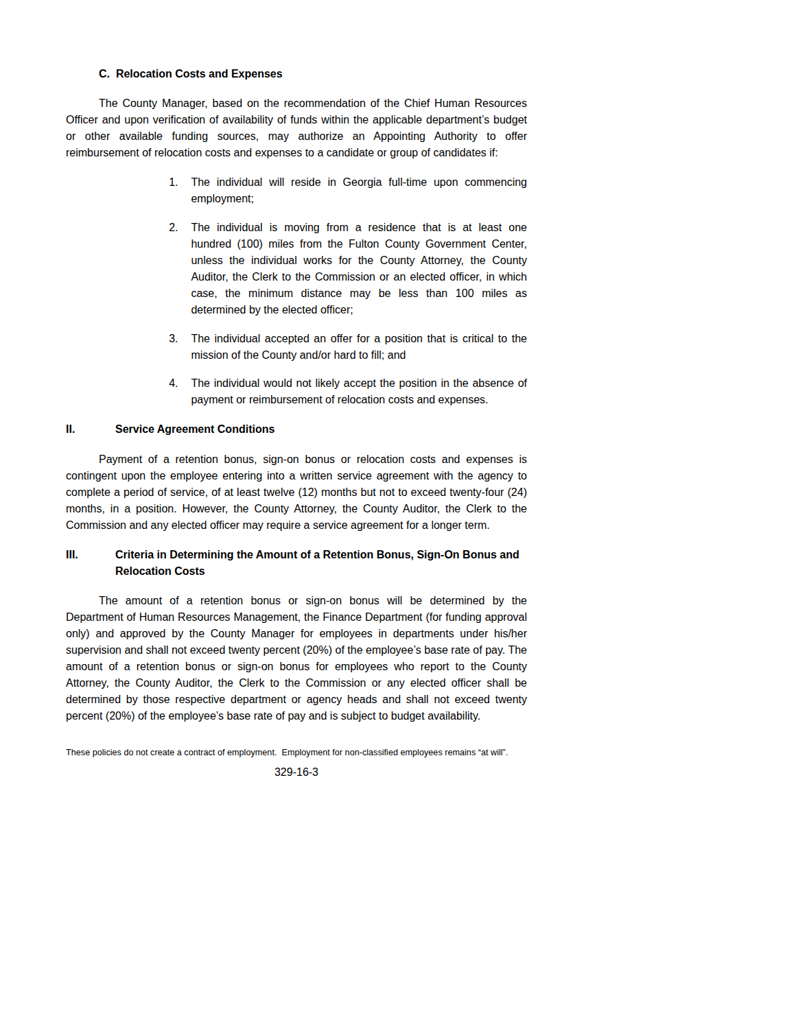C. Relocation Costs and Expenses
The County Manager, based on the recommendation of the Chief Human Resources Officer and upon verification of availability of funds within the applicable department’s budget or other available funding sources, may authorize an Appointing Authority to offer reimbursement of relocation costs and expenses to a candidate or group of candidates if:
The individual will reside in Georgia full-time upon commencing employment;
The individual is moving from a residence that is at least one hundred (100) miles from the Fulton County Government Center, unless the individual works for the County Attorney, the County Auditor, the Clerk to the Commission or an elected officer, in which case, the minimum distance may be less than 100 miles as determined by the elected officer;
The individual accepted an offer for a position that is critical to the mission of the County and/or hard to fill; and
The individual would not likely accept the position in the absence of payment or reimbursement of relocation costs and expenses.
II. Service Agreement Conditions
Payment of a retention bonus, sign-on bonus or relocation costs and expenses is contingent upon the employee entering into a written service agreement with the agency to complete a period of service, of at least twelve (12) months but not to exceed twenty-four (24) months, in a position. However, the County Attorney, the County Auditor, the Clerk to the Commission and any elected officer may require a service agreement for a longer term.
III. Criteria in Determining the Amount of a Retention Bonus, Sign-On Bonus and Relocation Costs
The amount of a retention bonus or sign-on bonus will be determined by the Department of Human Resources Management, the Finance Department (for funding approval only) and approved by the County Manager for employees in departments under his/her supervision and shall not exceed twenty percent (20%) of the employee’s base rate of pay. The amount of a retention bonus or sign-on bonus for employees who report to the County Attorney, the County Auditor, the Clerk to the Commission or any elected officer shall be determined by those respective department or agency heads and shall not exceed twenty percent (20%) of the employee’s base rate of pay and is subject to budget availability.
These policies do not create a contract of employment. Employment for non-classified employees remains “at will”.
329-16-3